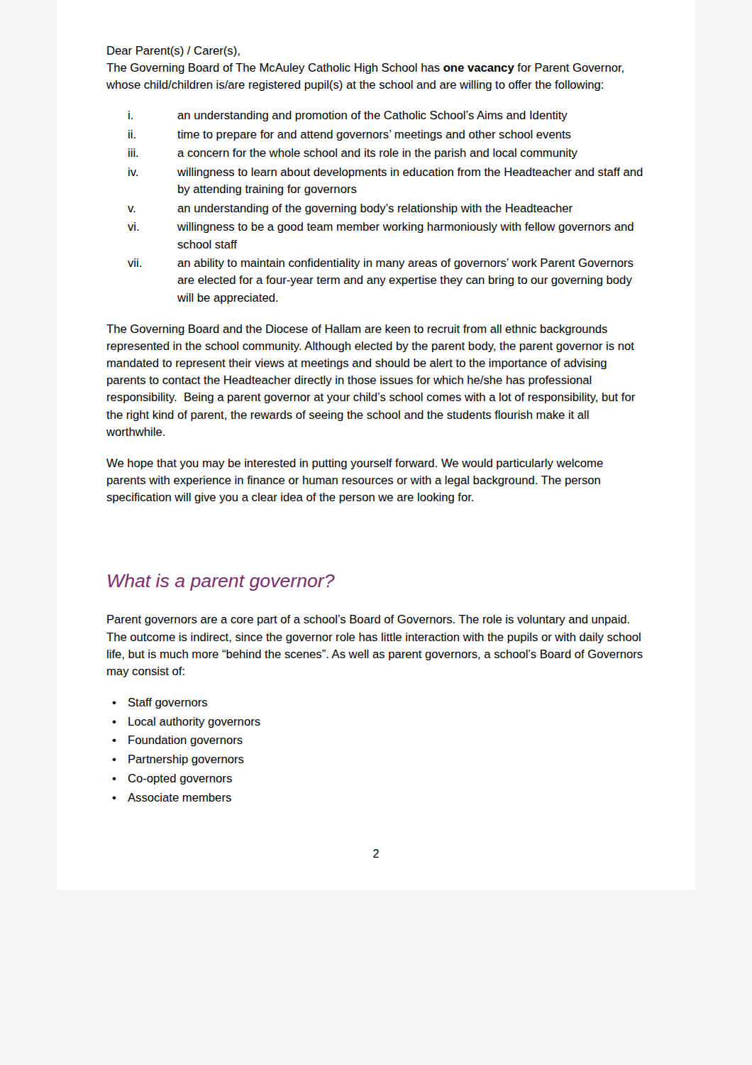Dear Parent(s) / Carer(s),
The Governing Board of The McAuley Catholic High School has one vacancy for Parent Governor, whose child/children is/are registered pupil(s) at the school and are willing to offer the following:
i. an understanding and promotion of the Catholic School’s Aims and Identity
ii. time to prepare for and attend governors’ meetings and other school events
iii. a concern for the whole school and its role in the parish and local community
iv. willingness to learn about developments in education from the Headteacher and staff and by attending training for governors
v. an understanding of the governing body’s relationship with the Headteacher
vi. willingness to be a good team member working harmoniously with fellow governors and school staff
vii. an ability to maintain confidentiality in many areas of governors’ work Parent Governors are elected for a four-year term and any expertise they can bring to our governing body will be appreciated.
The Governing Board and the Diocese of Hallam are keen to recruit from all ethnic backgrounds represented in the school community. Although elected by the parent body, the parent governor is not mandated to represent their views at meetings and should be alert to the importance of advising parents to contact the Headteacher directly in those issues for which he/she has professional responsibility. Being a parent governor at your child’s school comes with a lot of responsibility, but for the right kind of parent, the rewards of seeing the school and the students flourish make it all worthwhile.
We hope that you may be interested in putting yourself forward. We would particularly welcome parents with experience in finance or human resources or with a legal background. The person specification will give you a clear idea of the person we are looking for.
What is a parent governor?
Parent governors are a core part of a school’s Board of Governors. The role is voluntary and unpaid. The outcome is indirect, since the governor role has little interaction with the pupils or with daily school life, but is much more “behind the scenes”. As well as parent governors, a school’s Board of Governors may consist of:
Staff governors
Local authority governors
Foundation governors
Partnership governors
Co-opted governors
Associate members
2